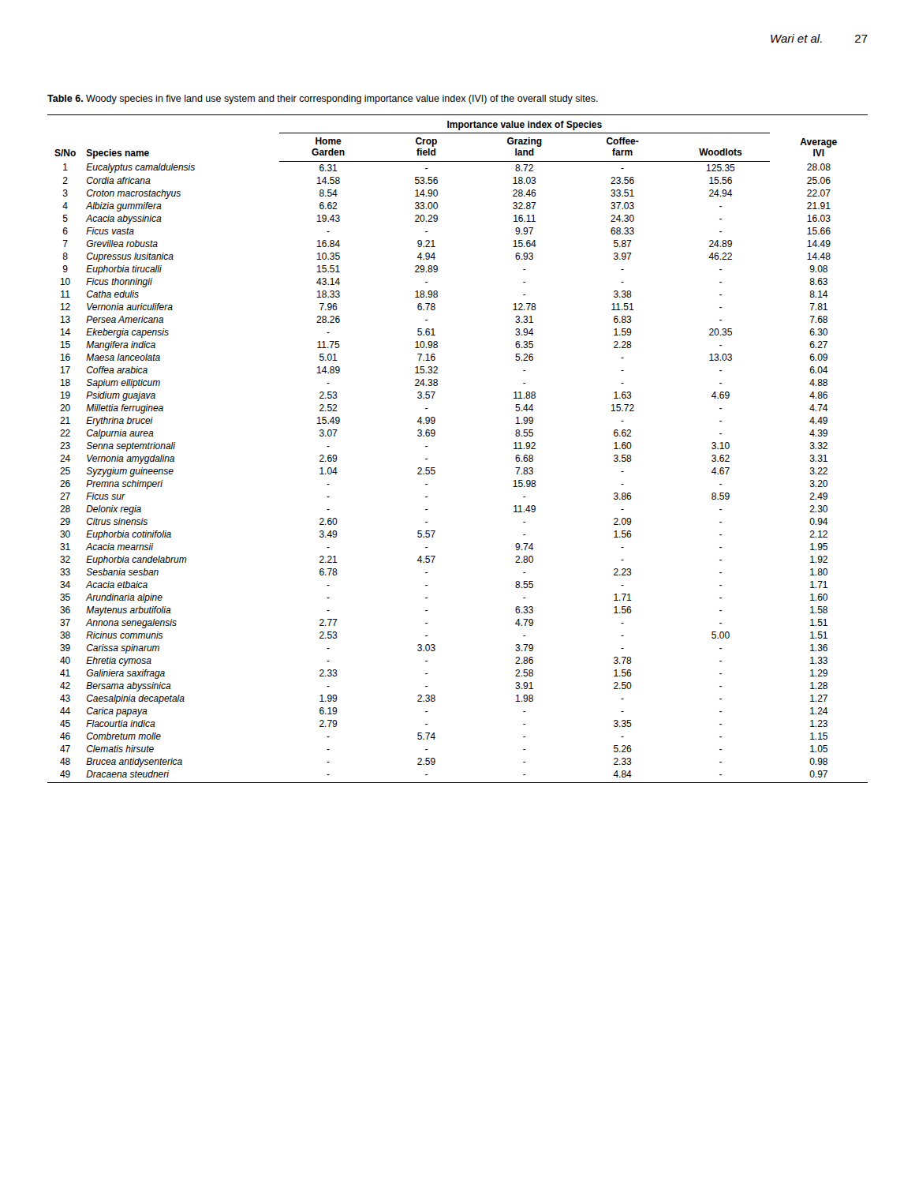Wari et al. 27
Table 6. Woody species in five land use system and their corresponding importance value index (IVI) of the overall study sites.
| S/No | Species name | Importance value index of Species | Average IVI |
| --- | --- | --- | --- |
| Home Garden | Crop field | Grazing land | Coffee- farm | Woodlots |
| 1 | Eucalyptus camaldulensis | 6.31 | - | 8.72 | - | 125.35 | 28.08 |
| 2 | Cordia africana | 14.58 | 53.56 | 18.03 | 23.56 | 15.56 | 25.06 |
| 3 | Croton macrostachyus | 8.54 | 14.90 | 28.46 | 33.51 | 24.94 | 22.07 |
| 4 | Albizia gummifera | 6.62 | 33.00 | 32.87 | 37.03 | - | 21.91 |
| 5 | Acacia abyssinica | 19.43 | 20.29 | 16.11 | 24.30 | - | 16.03 |
| 6 | Ficus vasta | - | - | 9.97 | 68.33 | - | 15.66 |
| 7 | Grevillea robusta | 16.84 | 9.21 | 15.64 | 5.87 | 24.89 | 14.49 |
| 8 | Cupressus lusitanica | 10.35 | 4.94 | 6.93 | 3.97 | 46.22 | 14.48 |
| 9 | Euphorbia tirucalli | 15.51 | 29.89 | - | - | - | 9.08 |
| 10 | Ficus thonningii | 43.14 | - | - | - | - | 8.63 |
| 11 | Catha edulis | 18.33 | 18.98 | - | 3.38 | - | 8.14 |
| 12 | Vernonia auriculifera | 7.96 | 6.78 | 12.78 | 11.51 | - | 7.81 |
| 13 | Persea Americana | 28.26 | - | 3.31 | 6.83 | - | 7.68 |
| 14 | Ekebergia capensis | - | 5.61 | 3.94 | 1.59 | 20.35 | 6.30 |
| 15 | Mangifera indica | 11.75 | 10.98 | 6.35 | 2.28 | - | 6.27 |
| 16 | Maesa lanceolata | 5.01 | 7.16 | 5.26 | - | 13.03 | 6.09 |
| 17 | Coffea arabica | 14.89 | 15.32 | - | - | - | 6.04 |
| 18 | Sapium ellipticum | - | 24.38 | - | - | - | 4.88 |
| 19 | Psidium guajava | 2.53 | 3.57 | 11.88 | 1.63 | 4.69 | 4.86 |
| 20 | Millettia ferruginea | 2.52 | - | 5.44 | 15.72 | - | 4.74 |
| 21 | Erythrina brucei | 15.49 | 4.99 | 1.99 | - | - | 4.49 |
| 22 | Calpurnia aurea | 3.07 | 3.69 | 8.55 | 6.62 | - | 4.39 |
| 23 | Senna septemtrionali | - | - | 11.92 | 1.60 | 3.10 | 3.32 |
| 24 | Vernonia amygdalina | 2.69 | - | 6.68 | 3.58 | 3.62 | 3.31 |
| 25 | Syzygium guineense | 1.04 | 2.55 | 7.83 | - | 4.67 | 3.22 |
| 26 | Premna schimperi | - | - | 15.98 | - | - | 3.20 |
| 27 | Ficus sur | - | - | - | 3.86 | 8.59 | 2.49 |
| 28 | Delonix regia | - | - | 11.49 | - | - | 2.30 |
| 29 | Citrus sinensis | 2.60 | - | - | 2.09 | - | 0.94 |
| 30 | Euphorbia cotinifolia | 3.49 | 5.57 | - | 1.56 | - | 2.12 |
| 31 | Acacia mearnsii | - | - | 9.74 | - | - | 1.95 |
| 32 | Euphorbia candelabrum | 2.21 | 4.57 | 2.80 | - | - | 1.92 |
| 33 | Sesbania sesban | 6.78 | - | - | 2.23 | - | 1.80 |
| 34 | Acacia etbaica | - | - | 8.55 | - | - | 1.71 |
| 35 | Arundinaria alpine | - | - | - | 1.71 | - | 1.60 |
| 36 | Maytenus arbutifolia | - | - | 6.33 | 1.56 | - | 1.58 |
| 37 | Annona senegalensis | 2.77 | - | 4.79 | - | - | 1.51 |
| 38 | Ricinus communis | 2.53 | - | - | - | 5.00 | 1.51 |
| 39 | Carissa spinarum | - | 3.03 | 3.79 | - | - | 1.36 |
| 40 | Ehretia cymosa | - | - | 2.86 | 3.78 | - | 1.33 |
| 41 | Galiniera saxifraga | 2.33 | - | 2.58 | 1.56 | - | 1.29 |
| 42 | Bersama abyssinica | - | - | 3.91 | 2.50 | - | 1.28 |
| 43 | Caesalpinia decapetala | 1.99 | 2.38 | 1.98 | - | - | 1.27 |
| 44 | Carica papaya | 6.19 | - | - | - | - | 1.24 |
| 45 | Flacourtia indica | 2.79 | - | - | 3.35 | - | 1.23 |
| 46 | Combretum molle | - | 5.74 | - | - | - | 1.15 |
| 47 | Clematis hirsute | - | - | - | 5.26 | - | 1.05 |
| 48 | Brucea antidysenterica | - | 2.59 | - | 2.33 | - | 0.98 |
| 49 | Dracaena steudneri | - | - | - | 4.84 | - | 0.97 |